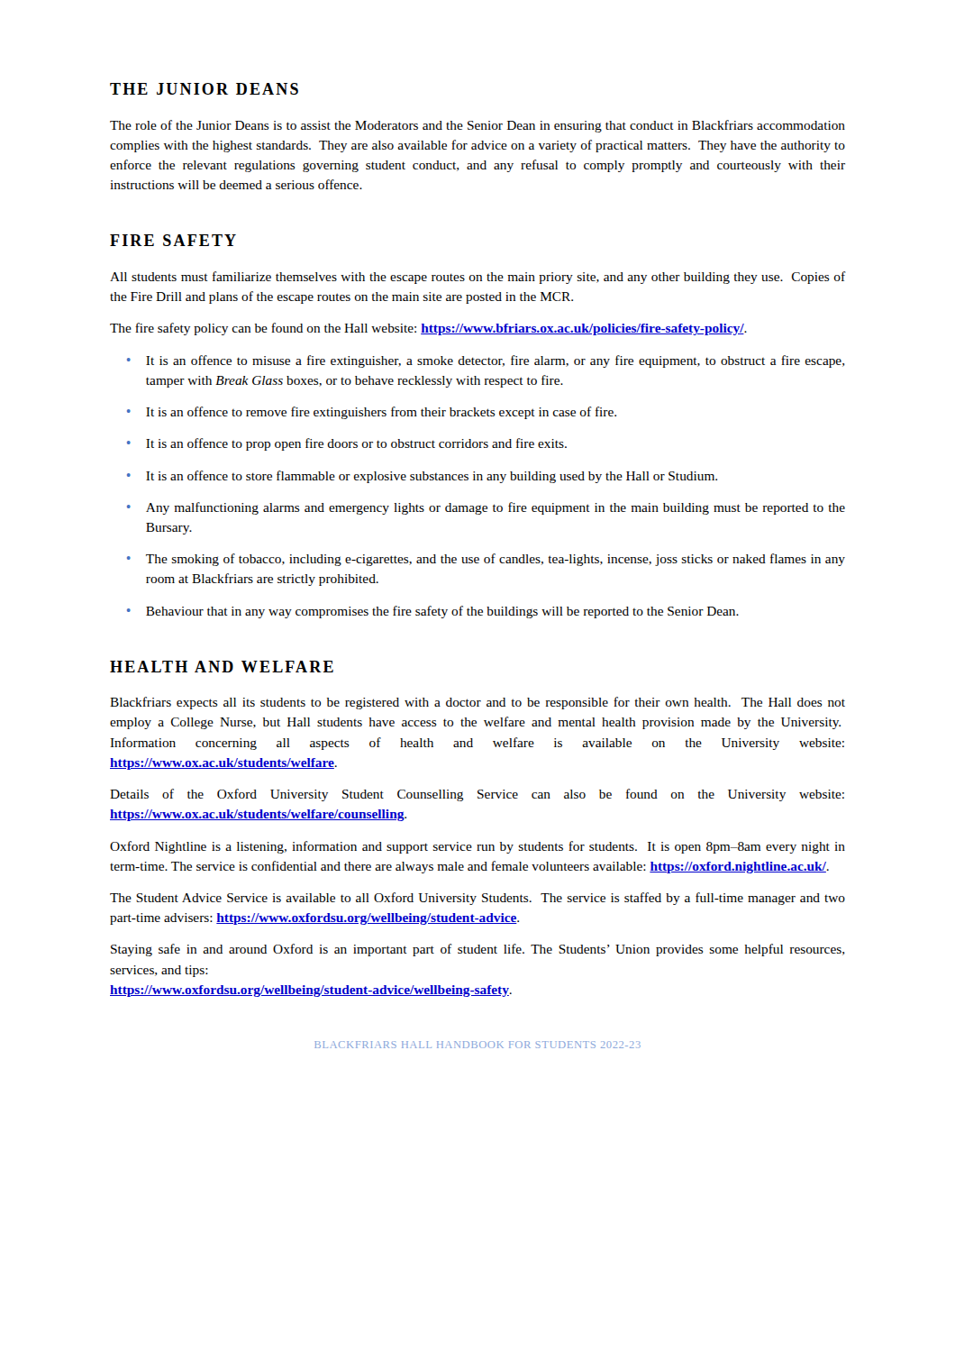The Junior Deans
The role of the Junior Deans is to assist the Moderators and the Senior Dean in ensuring that conduct in Blackfriars accommodation complies with the highest standards. They are also available for advice on a variety of practical matters. They have the authority to enforce the relevant regulations governing student conduct, and any refusal to comply promptly and courteously with their instructions will be deemed a serious offence.
Fire Safety
All students must familiarize themselves with the escape routes on the main priory site, and any other building they use. Copies of the Fire Drill and plans of the escape routes on the main site are posted in the MCR.
The fire safety policy can be found on the Hall website: https://www.bfriars.ox.ac.uk/policies/fire-safety-policy/.
It is an offence to misuse a fire extinguisher, a smoke detector, fire alarm, or any fire equipment, to obstruct a fire escape, tamper with Break Glass boxes, or to behave recklessly with respect to fire.
It is an offence to remove fire extinguishers from their brackets except in case of fire.
It is an offence to prop open fire doors or to obstruct corridors and fire exits.
It is an offence to store flammable or explosive substances in any building used by the Hall or Studium.
Any malfunctioning alarms and emergency lights or damage to fire equipment in the main building must be reported to the Bursary.
The smoking of tobacco, including e-cigarettes, and the use of candles, tea-lights, incense, joss sticks or naked flames in any room at Blackfriars are strictly prohibited.
Behaviour that in any way compromises the fire safety of the buildings will be reported to the Senior Dean.
Health and Welfare
Blackfriars expects all its students to be registered with a doctor and to be responsible for their own health. The Hall does not employ a College Nurse, but Hall students have access to the welfare and mental health provision made by the University. Information concerning all aspects of health and welfare is available on the University website: https://www.ox.ac.uk/students/welfare.
Details of the Oxford University Student Counselling Service can also be found on the University website: https://www.ox.ac.uk/students/welfare/counselling.
Oxford Nightline is a listening, information and support service run by students for students. It is open 8pm–8am every night in term-time. The service is confidential and there are always male and female volunteers available: https://oxford.nightline.ac.uk/.
The Student Advice Service is available to all Oxford University Students. The service is staffed by a full-time manager and two part-time advisers: https://www.oxfordsu.org/wellbeing/student-advice.
Staying safe in and around Oxford is an important part of student life. The Students’ Union provides some helpful resources, services, and tips:
https://www.oxfordsu.org/wellbeing/student-advice/wellbeing-safety.
BLACKFRIARS HALL HANDBOOK FOR STUDENTS 2022-23